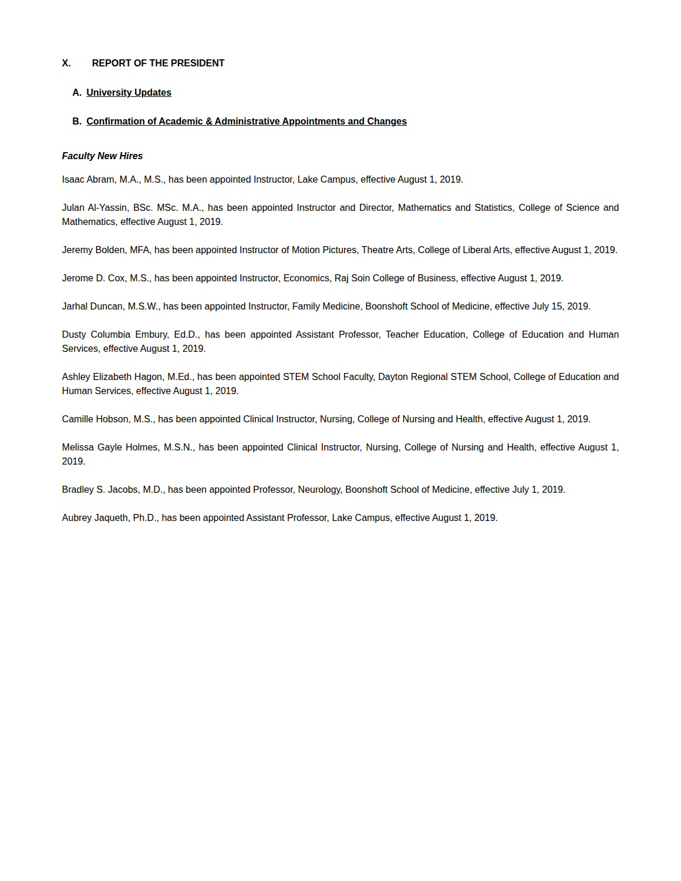X. REPORT OF THE PRESIDENT
A. University Updates
B. Confirmation of Academic & Administrative Appointments and Changes
Faculty New Hires
Isaac Abram, M.A., M.S., has been appointed Instructor, Lake Campus, effective August 1, 2019.
Julan Al-Yassin, BSc. MSc. M.A., has been appointed Instructor and Director, Mathematics and Statistics, College of Science and Mathematics, effective August 1, 2019.
Jeremy Bolden, MFA, has been appointed Instructor of Motion Pictures, Theatre Arts, College of Liberal Arts, effective August 1, 2019.
Jerome D. Cox, M.S., has been appointed Instructor, Economics, Raj Soin College of Business, effective August 1, 2019.
Jarhal Duncan, M.S.W., has been appointed Instructor, Family Medicine, Boonshoft School of Medicine, effective July 15, 2019.
Dusty Columbia Embury, Ed.D., has been appointed Assistant Professor, Teacher Education, College of Education and Human Services, effective August 1, 2019.
Ashley Elizabeth Hagon, M.Ed., has been appointed STEM School Faculty, Dayton Regional STEM School, College of Education and Human Services, effective August 1, 2019.
Camille Hobson, M.S., has been appointed Clinical Instructor, Nursing, College of Nursing and Health, effective August 1, 2019.
Melissa Gayle Holmes, M.S.N., has been appointed Clinical Instructor, Nursing, College of Nursing and Health, effective August 1, 2019.
Bradley S. Jacobs, M.D., has been appointed Professor, Neurology, Boonshoft School of Medicine, effective July 1, 2019.
Aubrey Jaqueth, Ph.D., has been appointed Assistant Professor, Lake Campus, effective August 1, 2019.